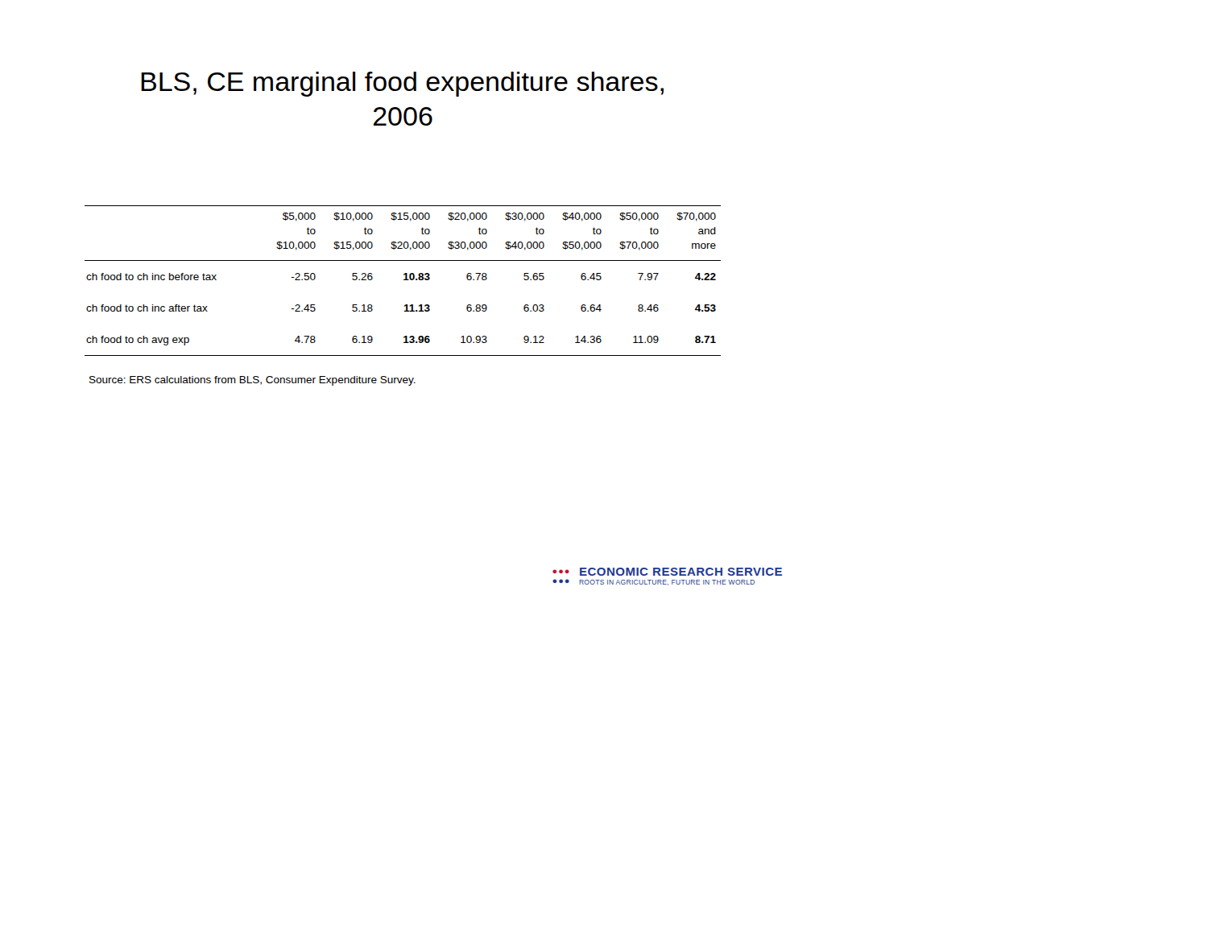BLS, CE marginal food expenditure shares,
2006
| | $5,000 to $10,000 | $10,000 to $15,000 | $15,000 to $20,000 | $20,000 to $30,000 | $30,000 to $40,000 | $40,000 to $50,000 | $50,000 to $70,000 | $70,000 and more |
| --- | --- | --- | --- | --- | --- | --- | --- | --- |
| ch food to ch inc before tax | -2.50 | 5.26 | 10.83 | 6.78 | 5.65 | 6.45 | 7.97 | 4.22 |
| ch food to ch inc after tax | -2.45 | 5.18 | 11.13 | 6.89 | 6.03 | 6.64 | 8.46 | 4.53 |
| ch food to ch avg exp | 4.78 | 6.19 | 13.96 | 10.93 | 9.12 | 14.36 | 11.09 | 8.71 |
Source: ERS calculations from BLS, Consumer Expenditure Survey.
●●● ●●●
ECONOMIC RESEARCH SERVICE
ROOTS IN AGRICULTURE, FUTURE IN THE WORLD